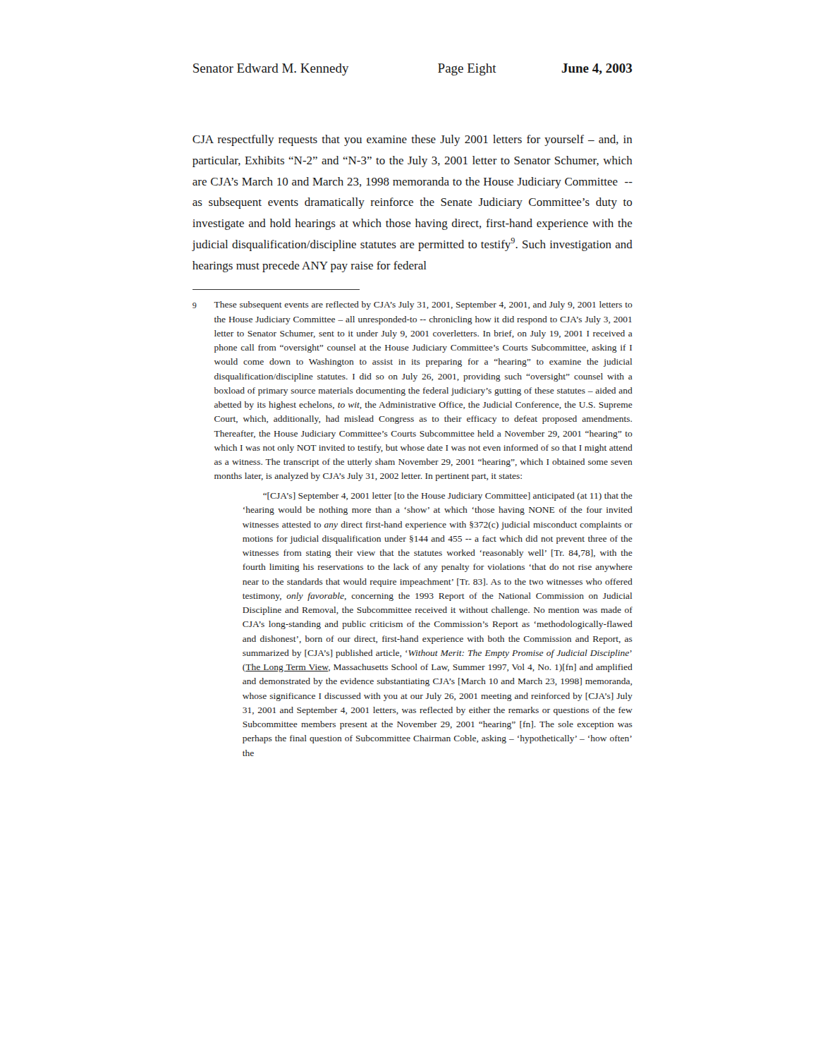Senator Edward M. Kennedy Page Eight June 4, 2003
CJA respectfully requests that you examine these July 2001 letters for yourself – and, in particular, Exhibits “N-2” and “N-3” to the July 3, 2001 letter to Senator Schumer, which are CJA’s March 10 and March 23, 1998 memoranda to the House Judiciary Committee -- as subsequent events dramatically reinforce the Senate Judiciary Committee’s duty to investigate and hold hearings at which those having direct, first-hand experience with the judicial disqualification/discipline statutes are permitted to testify9. Such investigation and hearings must precede ANY pay raise for federal
9
These subsequent events are reflected by CJA’s July 31, 2001, September 4, 2001, and July 9, 2001 letters to the House Judiciary Committee – all unresponded-to -- chronicling how it did respond to CJA’s July 3, 2001 letter to Senator Schumer, sent to it under July 9, 2001 coverletters. In brief, on July 19, 2001 I received a phone call from “oversight” counsel at the House Judiciary Committee’s Courts Subcommittee, asking if I would come down to Washington to assist in its preparing for a “hearing” to examine the judicial disqualification/discipline statutes. I did so on July 26, 2001, providing such “oversight” counsel with a boxload of primary source materials documenting the federal judiciary’s gutting of these statutes – aided and abetted by its highest echelons, to wit, the Administrative Office, the Judicial Conference, the U.S. Supreme Court, which, additionally, had mislead Congress as to their efficacy to defeat proposed amendments. Thereafter, the House Judiciary Committee’s Courts Subcommittee held a November 29, 2001 “hearing” to which I was not only NOT invited to testify, but whose date I was not even informed of so that I might attend as a witness. The transcript of the utterly sham November 29, 2001 “hearing”, which I obtained some seven months later, is analyzed by CJA’s July 31, 2002 letter. In pertinent part, it states:
“[CJA’s] September 4, 2001 letter [to the House Judiciary Committee] anticipated (at 11) that the ‘hearing would be nothing more than a ‘show’ at which ‘those having NONE of the four invited witnesses attested to any direct first-hand experience with §372(c) judicial misconduct complaints or motions for judicial disqualification under §144 and 455 -- a fact which did not prevent three of the witnesses from stating their view that the statutes worked ‘reasonably well’ [Tr. 84,78], with the fourth limiting his reservations to the lack of any penalty for violations ‘that do not rise anywhere near to the standards that would require impeachment’ [Tr. 83]. As to the two witnesses who offered testimony, only favorable, concerning the 1993 Report of the National Commission on Judicial Discipline and Removal, the Subcommittee received it without challenge. No mention was made of CJA’s long-standing and public criticism of the Commission’s Report as ‘methodologically-flawed and dishonest’, born of our direct, first-hand experience with both the Commission and Report, as summarized by [CJA’s] published article, ‘Without Merit: The Empty Promise of Judicial Discipline’ (The Long Term View, Massachusetts School of Law, Summer 1997, Vol 4, No. 1)[fn] and amplified and demonstrated by the evidence substantiating CJA’s [March 10 and March 23, 1998] memoranda, whose significance I discussed with you at our July 26, 2001 meeting and reinforced by [CJA’s] July 31, 2001 and September 4, 2001 letters, was reflected by either the remarks or questions of the few Subcommittee members present at the November 29, 2001 “hearing” [fn]. The sole exception was perhaps the final question of Subcommittee Chairman Coble, asking – ‘hypothetically’ – ‘how often’ the